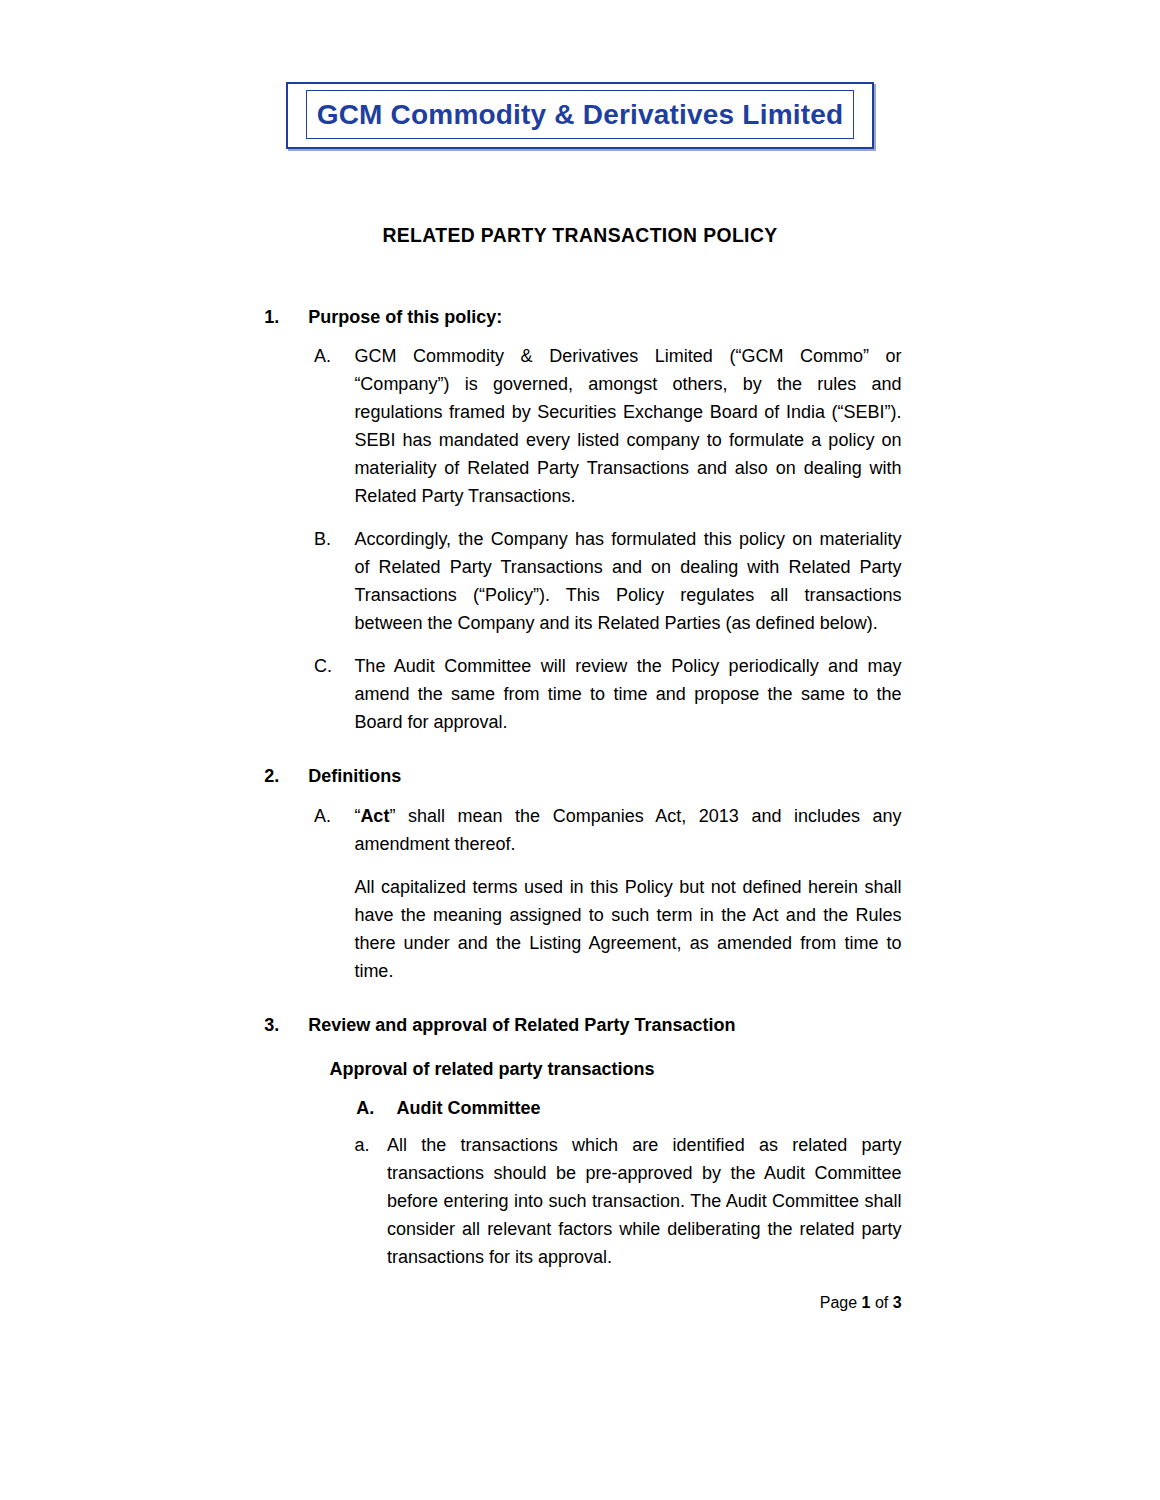GCM Commodity & Derivatives Limited
RELATED PARTY TRANSACTION POLICY
1. Purpose of this policy:
GCM Commodity & Derivatives Limited (“GCM Commo” or “Company”) is governed, amongst others, by the rules and regulations framed by Securities Exchange Board of India (“SEBI”). SEBI has mandated every listed company to formulate a policy on materiality of Related Party Transactions and also on dealing with Related Party Transactions.
Accordingly, the Company has formulated this policy on materiality of Related Party Transactions and on dealing with Related Party Transactions (“Policy”). This Policy regulates all transactions between the Company and its Related Parties (as defined below).
The Audit Committee will review the Policy periodically and may amend the same from time to time and propose the same to the Board for approval.
2. Definitions
“Act” shall mean the Companies Act, 2013 and includes any amendment thereof.
All capitalized terms used in this Policy but not defined herein shall have the meaning assigned to such term in the Act and the Rules there under and the Listing Agreement, as amended from time to time.
3. Review and approval of Related Party Transaction
Approval of related party transactions
A. Audit Committee
All the transactions which are identified as related party transactions should be pre-approved by the Audit Committee before entering into such transaction. The Audit Committee shall consider all relevant factors while deliberating the related party transactions for its approval.
Page 1 of 3